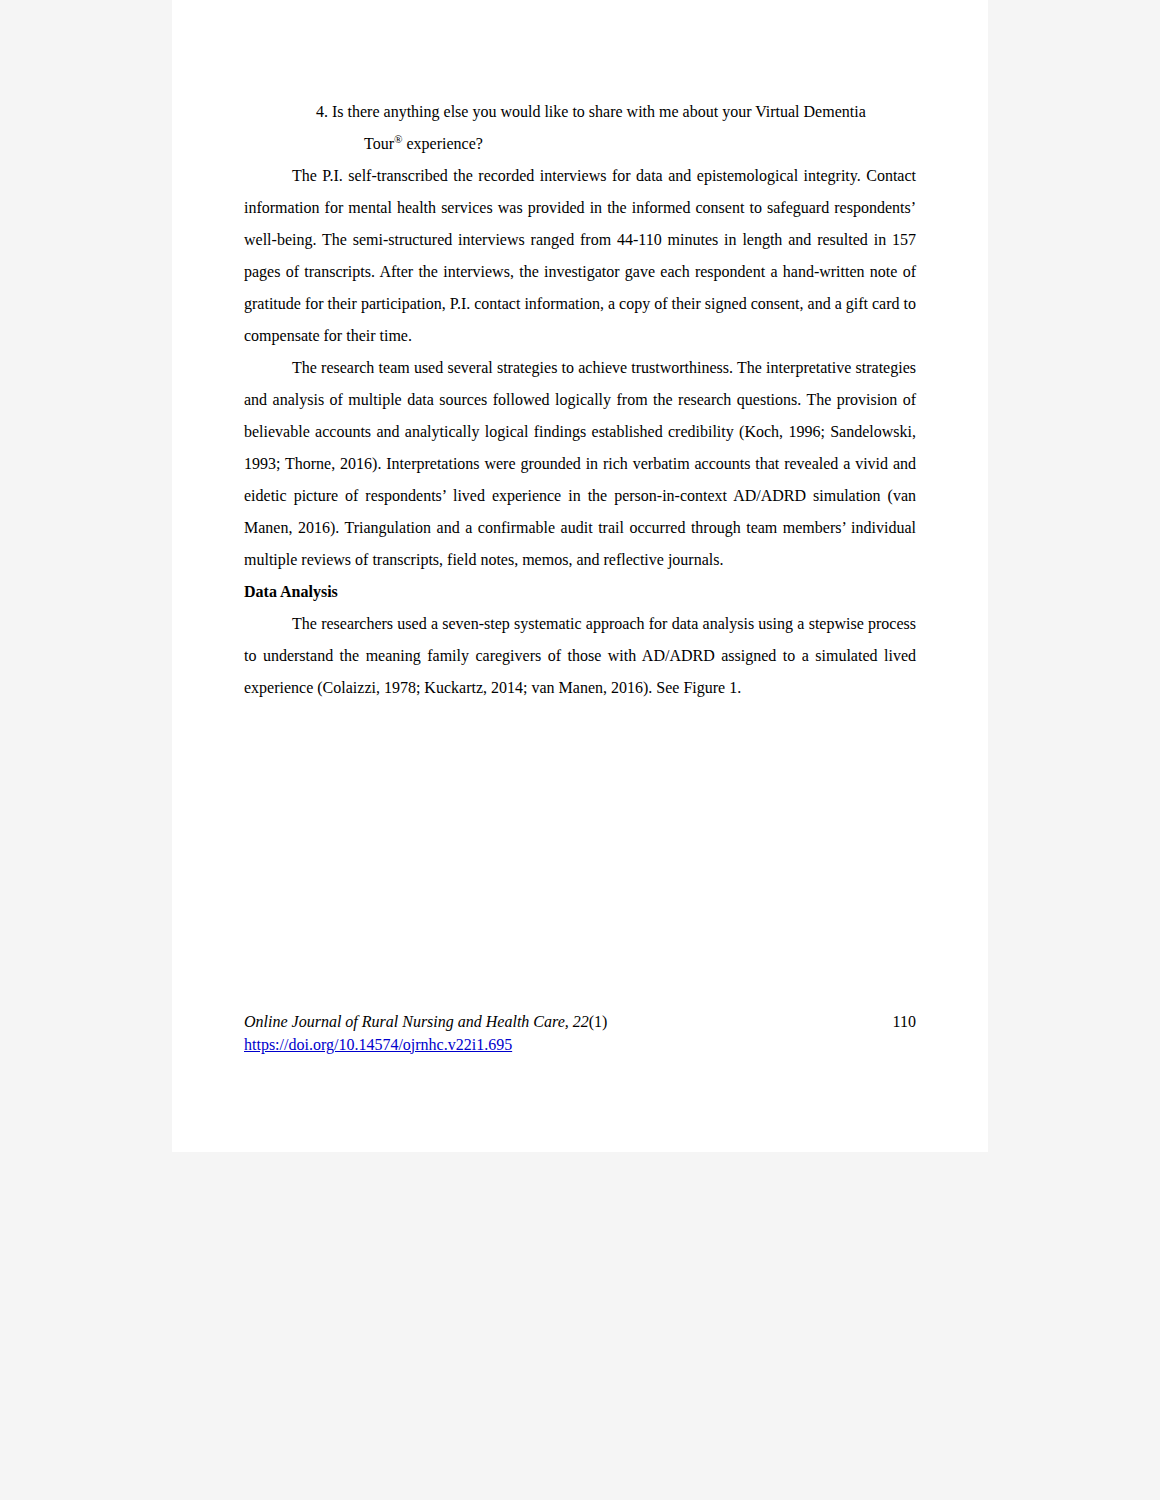4. Is there anything else you would like to share with me about your Virtual Dementia Tour® experience?
The P.I. self-transcribed the recorded interviews for data and epistemological integrity. Contact information for mental health services was provided in the informed consent to safeguard respondents’ well-being. The semi-structured interviews ranged from 44-110 minutes in length and resulted in 157 pages of transcripts. After the interviews, the investigator gave each respondent a hand-written note of gratitude for their participation, P.I. contact information, a copy of their signed consent, and a gift card to compensate for their time.
The research team used several strategies to achieve trustworthiness. The interpretative strategies and analysis of multiple data sources followed logically from the research questions. The provision of believable accounts and analytically logical findings established credibility (Koch, 1996; Sandelowski, 1993; Thorne, 2016). Interpretations were grounded in rich verbatim accounts that revealed a vivid and eidetic picture of respondents’ lived experience in the person-in-context AD/ADRD simulation (van Manen, 2016). Triangulation and a confirmable audit trail occurred through team members’ individual multiple reviews of transcripts, field notes, memos, and reflective journals.
Data Analysis
The researchers used a seven-step systematic approach for data analysis using a stepwise process to understand the meaning family caregivers of those with AD/ADRD assigned to a simulated lived experience (Colaizzi, 1978; Kuckartz, 2014; van Manen, 2016). See Figure 1.
Online Journal of Rural Nursing and Health Care, 22(1)
https://doi.org/10.14574/ojrnhc.v22i1.695
110